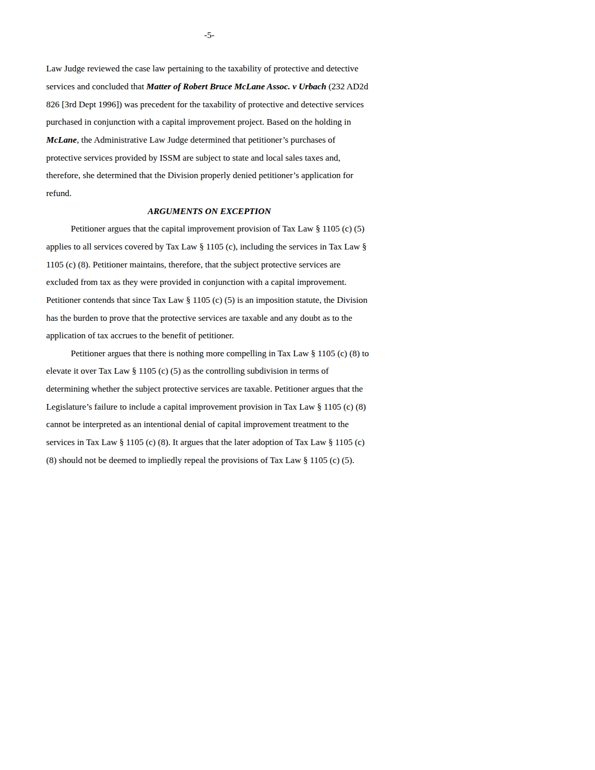-5-
Law Judge reviewed the case law pertaining to the taxability of protective and detective services and concluded that Matter of Robert Bruce McLane Assoc. v Urbach (232 AD2d 826 [3rd Dept 1996]) was precedent for the taxability of protective and detective services purchased in conjunction with a capital improvement project. Based on the holding in McLane, the Administrative Law Judge determined that petitioner’s purchases of protective services provided by ISSM are subject to state and local sales taxes and, therefore, she determined that the Division properly denied petitioner’s application for refund.
ARGUMENTS ON EXCEPTION
Petitioner argues that the capital improvement provision of Tax Law § 1105 (c) (5) applies to all services covered by Tax Law § 1105 (c), including the services in Tax Law § 1105 (c) (8). Petitioner maintains, therefore, that the subject protective services are excluded from tax as they were provided in conjunction with a capital improvement. Petitioner contends that since Tax Law § 1105 (c) (5) is an imposition statute, the Division has the burden to prove that the protective services are taxable and any doubt as to the application of tax accrues to the benefit of petitioner.
Petitioner argues that there is nothing more compelling in Tax Law § 1105 (c) (8) to elevate it over Tax Law § 1105 (c) (5) as the controlling subdivision in terms of determining whether the subject protective services are taxable. Petitioner argues that the Legislature’s failure to include a capital improvement provision in Tax Law § 1105 (c) (8) cannot be interpreted as an intentional denial of capital improvement treatment to the services in Tax Law § 1105 (c) (8). It argues that the later adoption of Tax Law § 1105 (c) (8) should not be deemed to impliedly repeal the provisions of Tax Law § 1105 (c) (5).